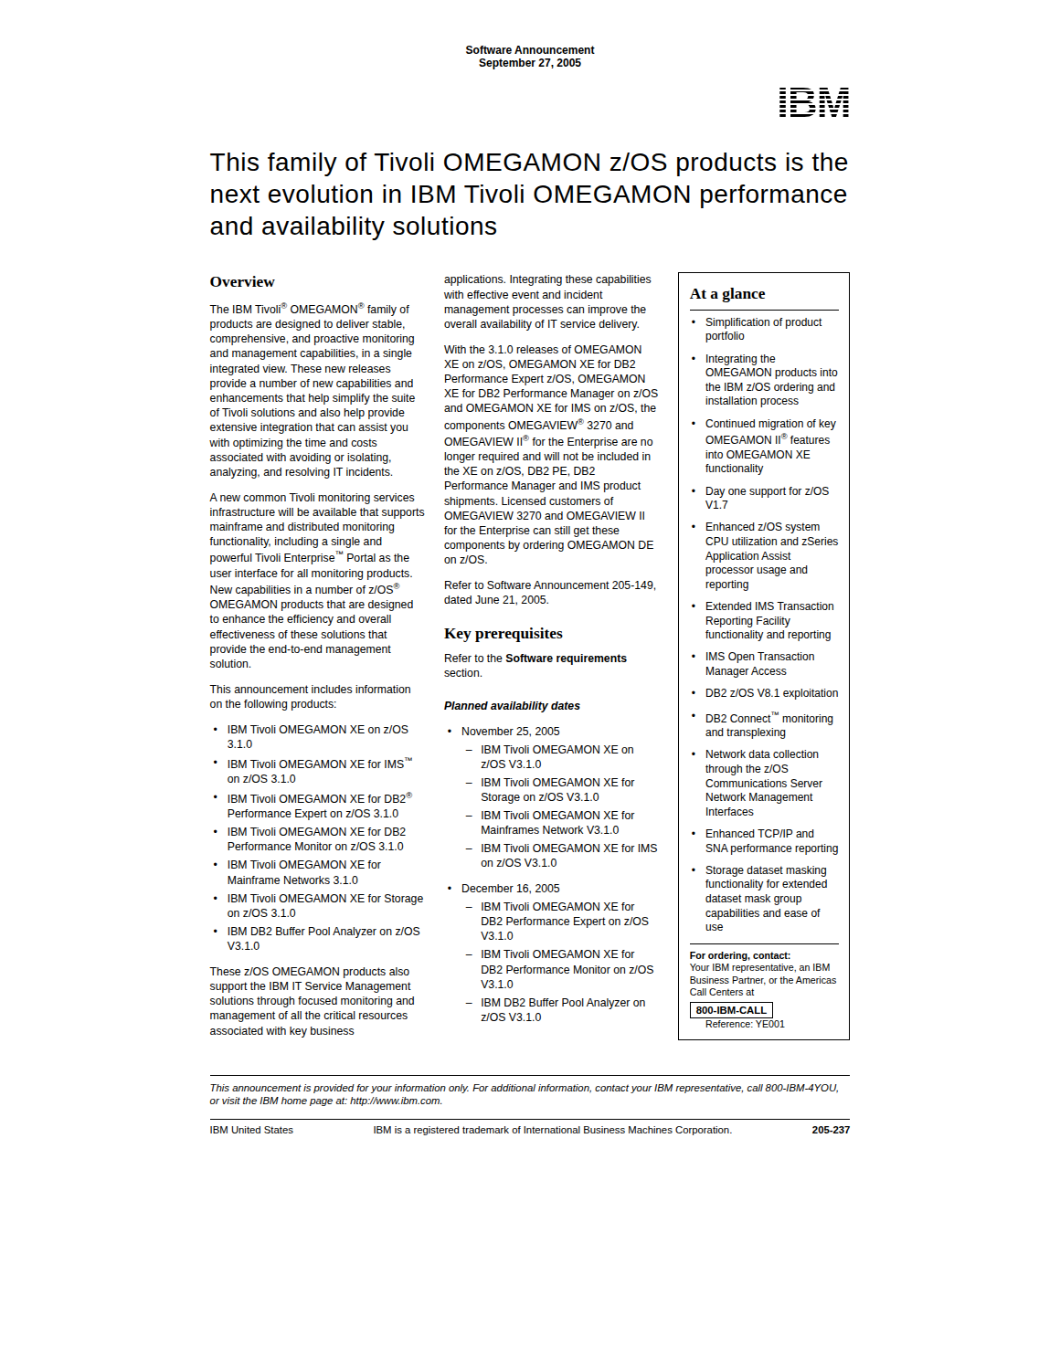Software Announcement
September 27, 2005
IBM
This family of Tivoli OMEGAMON z/OS products is the next evolution in IBM Tivoli OMEGAMON performance and availability solutions
Overview
The IBM Tivoli® OMEGAMON® family of products are designed to deliver stable, comprehensive, and proactive monitoring and management capabilities, in a single integrated view. These new releases provide a number of new capabilities and enhancements that help simplify the suite of Tivoli solutions and also help provide extensive integration that can assist you with optimizing the time and costs associated with avoiding or isolating, analyzing, and resolving IT incidents.
A new common Tivoli monitoring services infrastructure will be available that supports mainframe and distributed monitoring functionality, including a single and powerful Tivoli Enterprise™ Portal as the user interface for all monitoring products. New capabilities in a number of z/OS® OMEGAMON products that are designed to enhance the efficiency and overall effectiveness of these solutions that provide the end-to-end management solution.
This announcement includes information on the following products:
IBM Tivoli OMEGAMON XE on z/OS 3.1.0
IBM Tivoli OMEGAMON XE for IMS™ on z/OS 3.1.0
IBM Tivoli OMEGAMON XE for DB2® Performance Expert on z/OS 3.1.0
IBM Tivoli OMEGAMON XE for DB2 Performance Monitor on z/OS 3.1.0
IBM Tivoli OMEGAMON XE for Mainframe Networks 3.1.0
IBM Tivoli OMEGAMON XE for Storage on z/OS 3.1.0
IBM DB2 Buffer Pool Analyzer on z/OS V3.1.0
These z/OS OMEGAMON products also support the IBM IT Service Management solutions through focused monitoring and management of all the critical resources associated with key business
applications. Integrating these capabilities with effective event and incident management processes can improve the overall availability of IT service delivery.
With the 3.1.0 releases of OMEGAMON XE on z/OS, OMEGAMON XE for DB2 Performance Expert z/OS, OMEGAMON XE for DB2 Performance Manager on z/OS and OMEGAMON XE for IMS on z/OS, the components OMEGAVIEW® 3270 and OMEGAVIEW II® for the Enterprise are no longer required and will not be included in the XE on z/OS, DB2 PE, DB2 Performance Manager and IMS product shipments. Licensed customers of OMEGAVIEW 3270 and OMEGAVIEW II for the Enterprise can still get these components by ordering OMEGAMON DE on z/OS.
Refer to Software Announcement 205-149, dated June 21, 2005.
Key prerequisites
Refer to the Software requirements section.
Planned availability dates
November 25, 2005
IBM Tivoli OMEGAMON XE on z/OS V3.1.0
IBM Tivoli OMEGAMON XE for Storage on z/OS V3.1.0
IBM Tivoli OMEGAMON XE for Mainframes Network V3.1.0
IBM Tivoli OMEGAMON XE for IMS on z/OS V3.1.0
December 16, 2005
IBM Tivoli OMEGAMON XE for DB2 Performance Expert on z/OS V3.1.0
IBM Tivoli OMEGAMON XE for DB2 Performance Monitor on z/OS V3.1.0
IBM DB2 Buffer Pool Analyzer on z/OS V3.1.0
At a glance
Simplification of product portfolio
Integrating the OMEGAMON products into the IBM z/OS ordering and installation process
Continued migration of key OMEGAMON II® features into OMEGAMON XE functionality
Day one support for z/OS V1.7
Enhanced z/OS system CPU utilization and zSeries Application Assist processor usage and reporting
Extended IMS Transaction Reporting Facility functionality and reporting
IMS Open Transaction Manager Access
DB2 z/OS V8.1 exploitation
DB2 Connect™ monitoring and transplexing
Network data collection through the z/OS Communications Server Network Management Interfaces
Enhanced TCP/IP and SNA performance reporting
Storage dataset masking functionality for extended dataset mask group capabilities and ease of use
For ordering, contact:
Your IBM representative, an IBM Business Partner, or the Americas Call Centers at
800-IBM-CALL Reference: YE001
This announcement is provided for your information only. For additional information, contact your IBM representative, call 800-IBM-4YOU, or visit the IBM home page at: http://www.ibm.com.
IBM United States IBM is a registered trademark of International Business Machines Corporation. 205-237